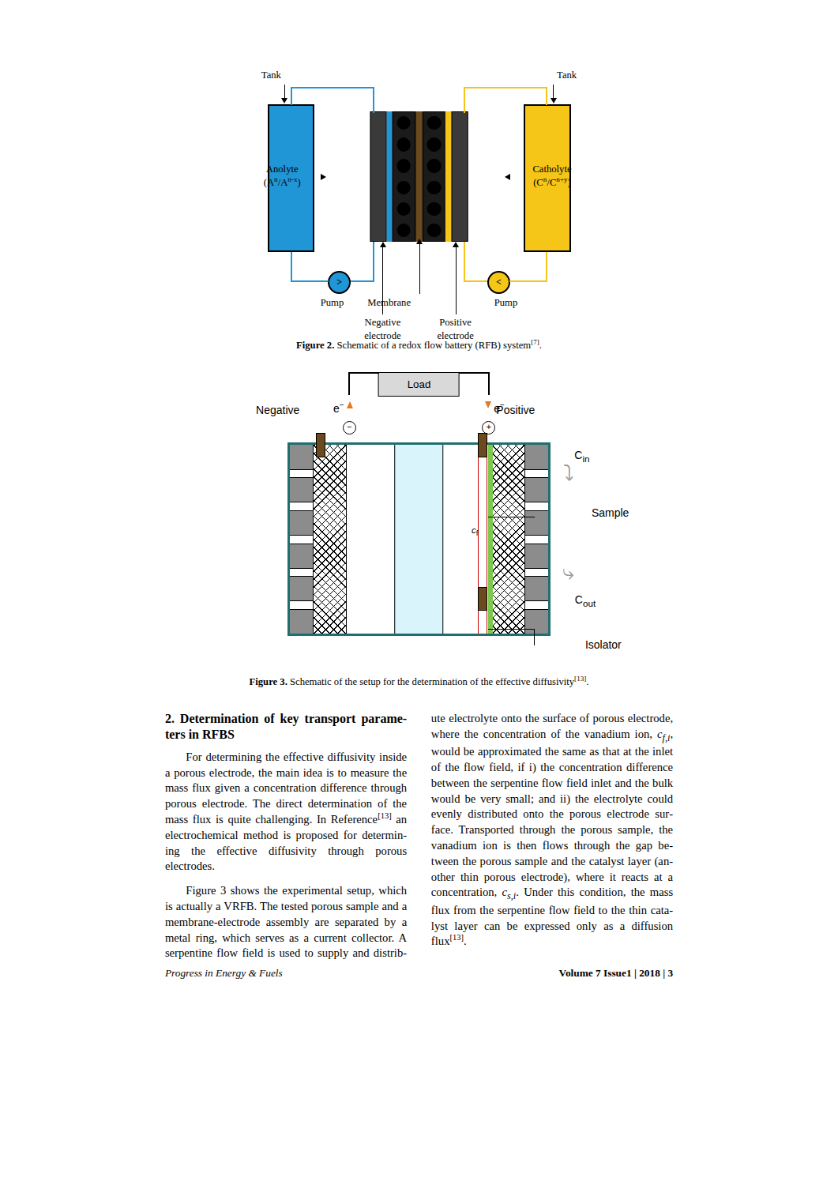Tank
Tank
Anolyte
(An/An-x)
Catholyte
(Cn/Cn+y)
>
<
Pump
Membrane
Pump
Negative
electrode
Positive
electrode
Figure 2. Schematic of a redox flow battery (RFB) system[7].
Load
Negative
Positive
e−
e−
−
+
cf
Cin
Cout
⤵
⤷
Sample
Isolator
Figure 3. Schematic of the setup for the determination of the effective diffusivity[13].
2. Determination of key transport parameters in RFBS
For determining the effective diffusivity inside a porous electrode, the main idea is to measure the mass flux given a concentration difference through porous electrode. The direct determination of the mass flux is quite challenging. In Reference[13] an electrochemical method is proposed for determining the effective diffusivity through porous electrodes.
Figure 3 shows the experimental setup, which is actually a VRFB. The tested porous sample and a membrane-electrode assembly are separated by a metal ring, which serves as a current collector. A serpentine flow field is used to supply and distribute electrolyte onto the surface of porous electrode, where the concentration of the vanadium ion, cf,i, would be approximated the same as that at the inlet of the flow field, if i) the concentration difference between the serpentine flow field inlet and the bulk would be very small; and ii) the electrolyte could evenly distributed onto the porous electrode surface. Transported through the porous sample, the vanadium ion is then flows through the gap between the porous sample and the catalyst layer (another thin porous electrode), where it reacts at a concentration, cs,i. Under this condition, the mass flux from the serpentine flow field to the thin catalyst layer can be expressed only as a diffusion flux[13].
Progress in Energy & Fuels
Volume 7 Issue1 | 2018 | 3